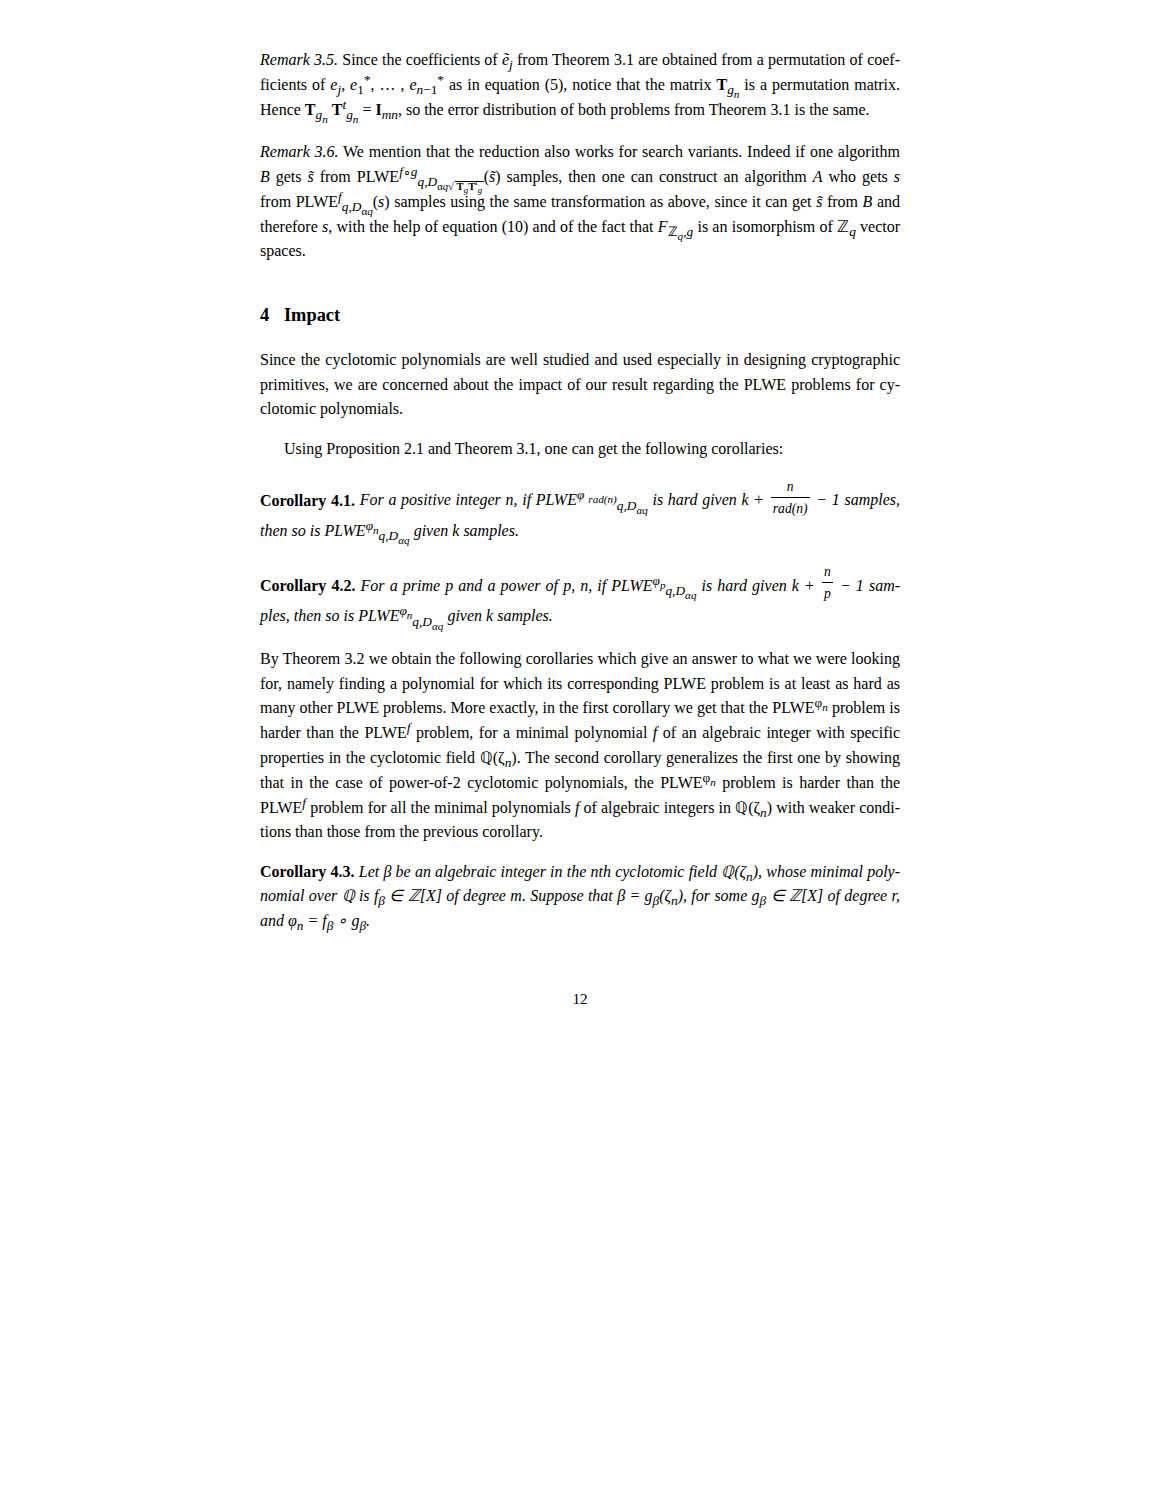Remark 3.5. Since the coefficients of ẽj from Theorem 3.1 are obtained from a permutation of coefficients of ej, e1*, … , en−1* as in equation (5), notice that the matrix Tgn is a permutation matrix. Hence Tgn Ttgn = Imn, so the error distribution of both problems from Theorem 3.1 is the same.
Remark 3.6. We mention that the reduction also works for search variants. Indeed if one algorithm B gets s̃ from PLWEf∘gq,Dαq TgTtg(s̃) samples, then one can construct an algorithm A who gets s from PLWEfq,Dαq(s) samples using the same transformation as above, since it can get s̃ from B and therefore s, with the help of equation (10) and of the fact that Fℤq,g is an isomorphism of ℤq vector spaces.
4 Impact
Since the cyclotomic polynomials are well studied and used especially in designing cryptographic primitives, we are concerned about the impact of our result regarding the PLWE problems for cyclotomic polynomials.
Using Proposition 2.1 and Theorem 3.1, one can get the following corollaries:
Corollary 4.1. For a positive integer n, if PLWEφ rad(n)q,Dαq is hard given k + nrad(n) − 1 samples, then so is PLWEφnq,Dαq given k samples.
Corollary 4.2. For a prime p and a power of p, n, if PLWEφpq,Dαq is hard given k + np − 1 samples, then so is PLWEφnq,Dαq given k samples.
By Theorem 3.2 we obtain the following corollaries which give an answer to what we were looking for, namely finding a polynomial for which its corresponding PLWE problem is at least as hard as many other PLWE problems. More exactly, in the first corollary we get that the PLWEφn problem is harder than the PLWEf problem, for a minimal polynomial f of an algebraic integer with specific properties in the cyclotomic field ℚ(ζn). The second corollary generalizes the first one by showing that in the case of power-of-2 cyclotomic polynomials, the PLWEφn problem is harder than the PLWEf problem for all the minimal polynomials f of algebraic integers in ℚ(ζn) with weaker conditions than those from the previous corollary.
Corollary 4.3. Let β be an algebraic integer in the nth cyclotomic field ℚ(ζn), whose minimal polynomial over ℚ is fβ ∈ ℤ[X] of degree m. Suppose that β = gβ(ζn), for some gβ ∈ ℤ[X] of degree r, and φn = fβ ∘ gβ.
12